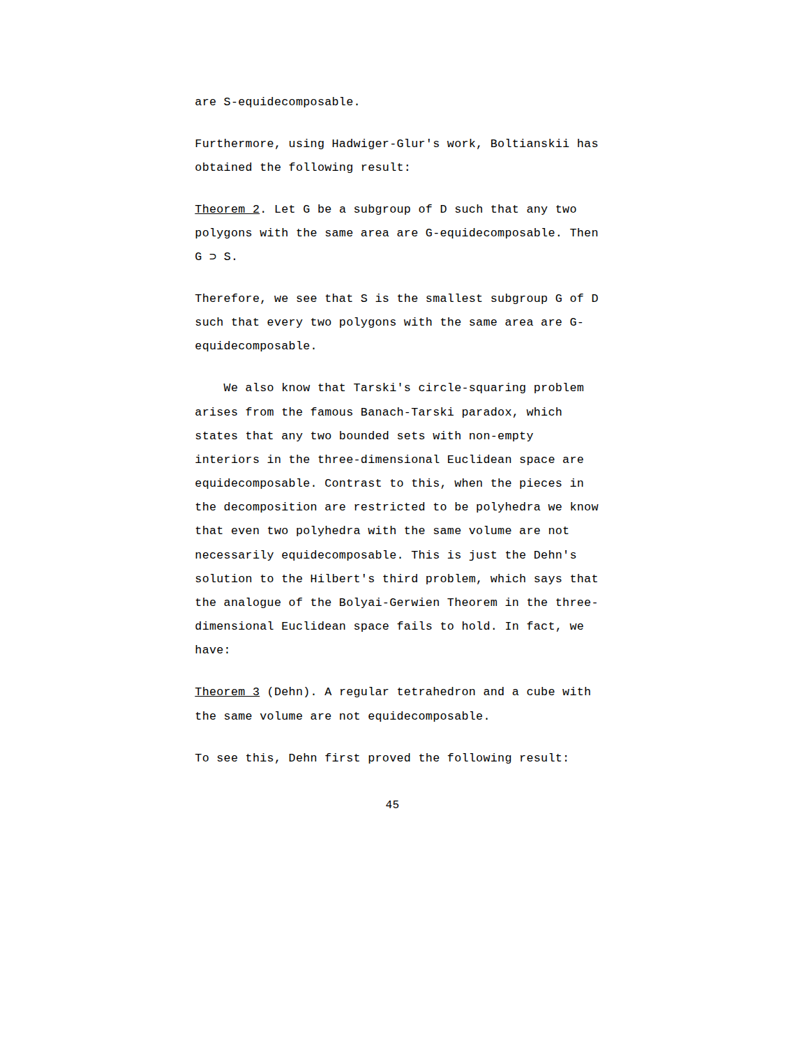are S-equidecomposable.
Furthermore, using Hadwiger-Glur's work, Boltianskii has obtained the following result:
Theorem 2. Let G be a subgroup of D such that any two polygons with the same area are G-equidecomposable. Then G ⊃ S.
Therefore, we see that S is the smallest subgroup G of D such that every two polygons with the same area are G-equidecomposable.
We also know that Tarski's circle-squaring problem arises from the famous Banach-Tarski paradox, which states that any two bounded sets with non-empty interiors in the three-dimensional Euclidean space are equidecomposable. Contrast to this, when the pieces in the decomposition are restricted to be polyhedra we know that even two polyhedra with the same volume are not necessarily equidecomposable. This is just the Dehn's solution to the Hilbert's third problem, which says that the analogue of the Bolyai-Gerwien Theorem in the three-dimensional Euclidean space fails to hold. In fact, we have:
Theorem 3 (Dehn). A regular tetrahedron and a cube with the same volume are not equidecomposable.
To see this, Dehn first proved the following result:
45